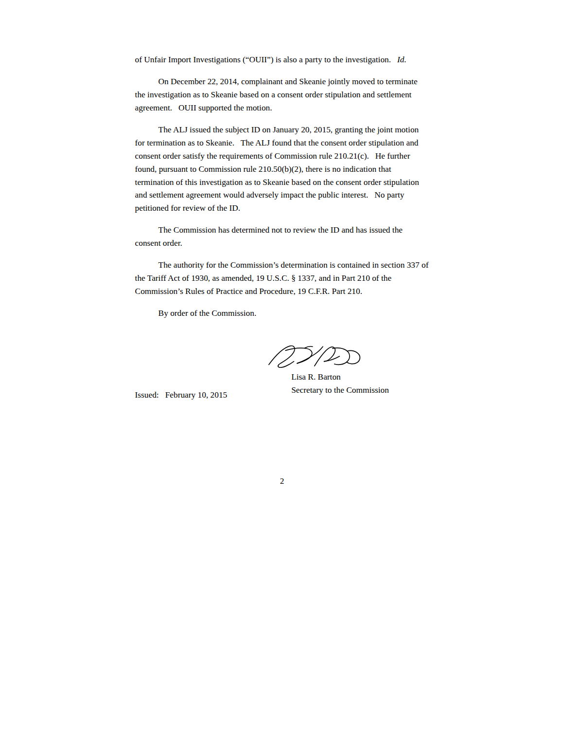of Unfair Import Investigations (“OUII”) is also a party to the investigation. Id.
On December 22, 2014, complainant and Skeanie jointly moved to terminate the investigation as to Skeanie based on a consent order stipulation and settlement agreement. OUII supported the motion.
The ALJ issued the subject ID on January 20, 2015, granting the joint motion for termination as to Skeanie. The ALJ found that the consent order stipulation and consent order satisfy the requirements of Commission rule 210.21(c). He further found, pursuant to Commission rule 210.50(b)(2), there is no indication that termination of this investigation as to Skeanie based on the consent order stipulation and settlement agreement would adversely impact the public interest. No party petitioned for review of the ID.
The Commission has determined not to review the ID and has issued the consent order.
The authority for the Commission’s determination is contained in section 337 of the Tariff Act of 1930, as amended, 19 U.S.C. § 1337, and in Part 210 of the Commission’s Rules of Practice and Procedure, 19 C.F.R. Part 210.
By order of the Commission.
Lisa R. Barton
Secretary to the Commission
Issued: February 10, 2015
2